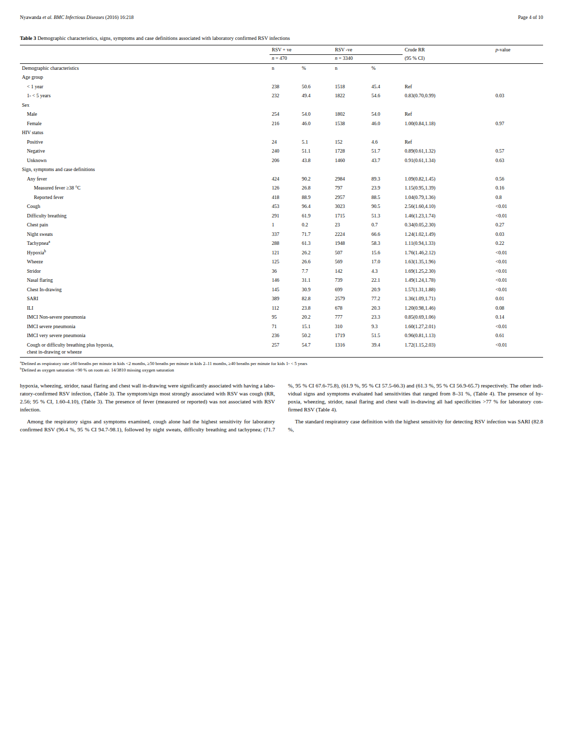Nyawanda et al. BMC Infectious Diseases (2016) 16:218
Page 4 of 10
Table 3 Demographic characteristics, signs, symptoms and case definitions associated with laboratory confirmed RSV infections
| | RSV + ve | RSV -ve | Crude RR | p -value |
| --- | --- | --- | --- | --- |
| | n = 470 | n = 3340 | (95 % CI) | |
| Demographic characteristics | n | % | n | % | | |
| Age group | | | | | | |
| < 1 year | 238 | 50.6 | 1518 | 45.4 | Ref | |
| 1- < 5 years | 232 | 49.4 | 1822 | 54.6 | 0.83(0.70,0.99) | 0.03 |
| Sex | | | | | | |
| Male | 254 | 54.0 | 1802 | 54.0 | Ref | |
| Female | 216 | 46.0 | 1538 | 46.0 | 1.00(0.84,1.18) | 0.97 |
| HIV status | | | | | | |
| Positive | 24 | 5.1 | 152 | 4.6 | Ref | |
| Negative | 240 | 51.1 | 1728 | 51.7 | 0.89(0.61,1.32) | 0.57 |
| Unknown | 206 | 43.8 | 1460 | 43.7 | 0.91(0.61,1.34) | 0.63 |
| Sign, symptoms and case definitions | | | | | | |
| Any fever | 424 | 90.2 | 2984 | 89.3 | 1.09(0.82,1.45) | 0.56 |
| Measured fever ≥38 °C | 126 | 26.8 | 797 | 23.9 | 1.15(0.95,1.39) | 0.16 |
| Reported fever | 418 | 88.9 | 2957 | 88.5 | 1.04(0.79,1.36) | 0.8 |
| Cough | 453 | 96.4 | 3023 | 90.5 | 2.56(1.60,4.10) | <0.01 |
| Difficulty breathing | 291 | 61.9 | 1715 | 51.3 | 1.46(1.23,1.74) | <0.01 |
| Chest pain | 1 | 0.2 | 23 | 0.7 | 0.34(0.05,2.30) | 0.27 |
| Night sweats | 337 | 71.7 | 2224 | 66.6 | 1.24(1.02,1.49) | 0.03 |
| Tachypnea a | 288 | 61.3 | 1948 | 58.3 | 1.11(0.94,1.33) | 0.22 |
| Hypoxia b | 121 | 26.2 | 507 | 15.6 | 1.76(1.46,2.12) | <0.01 |
| Wheeze | 125 | 26.6 | 569 | 17.0 | 1.63(1.35,1.96) | <0.01 |
| Stridor | 36 | 7.7 | 142 | 4.3 | 1.69(1.25,2.30) | <0.01 |
| Nasal flaring | 146 | 31.1 | 739 | 22.1 | 1.49(1.24,1.78) | <0.01 |
| Chest In-drawing | 145 | 30.9 | 699 | 20.9 | 1.57(1.31,1.88) | <0.01 |
| SARI | 389 | 82.8 | 2579 | 77.2 | 1.36(1.09,1.71) | 0.01 |
| ILI | 112 | 23.8 | 678 | 20.3 | 1.20(0.98,1.46) | 0.08 |
| IMCI Non-severe pneumonia | 95 | 20.2 | 777 | 23.3 | 0.85(0.69,1.06) | 0.14 |
| IMCI severe pneumonia | 71 | 15.1 | 310 | 9.3 | 1.60(1.27,2.01) | <0.01 |
| IMCI very severe pneumonia | 236 | 50.2 | 1719 | 51.5 | 0.96(0.81,1.13) | 0.61 |
| Cough or difficulty breathing plus hypoxia, chest in-drawing or wheeze | 257 | 54.7 | 1316 | 39.4 | 1.72(1.15,2.03) | <0.01 |
aDefined as respiratory rate ≥60 breaths per minute in kids <2 months, ≥50 breaths per minute in kids 2–11 months, ≥40 breaths per minute for kids 1- < 5 years
bDefined as oxygen saturation <90 % on room air. 14/3810 missing oxygen saturation
hypoxia, wheezing, stridor, nasal flaring and chest wall in-drawing were significantly associated with having a laboratory-confirmed RSV infection, (Table 3). The symptom/sign most strongly associated with RSV was cough (RR, 2.56; 95 % CI, 1.60-4.10), (Table 3). The presence of fever (measured or reported) was not associated with RSV infection.
Among the respiratory signs and symptoms examined, cough alone had the highest sensitivity for laboratory confirmed RSV (96.4 %, 95 % CI 94.7-98.1), followed by night sweats, difficulty breathing and tachypnea; (71.7 %, 95 % CI 67.6-75.8), (61.9 %, 95 % CI 57.5-66.3) and (61.3 %, 95 % CI 56.9-65.7) respectively. The other individual signs and symptoms evaluated had sensitivities that ranged from 8–31 %, (Table 4). The presence of hypoxia, wheezing, stridor, nasal flaring and chest wall in-drawing all had specificities >77 % for laboratory confirmed RSV (Table 4).
The standard respiratory case definition with the highest sensitivity for detecting RSV infection was SARI (82.8 %,